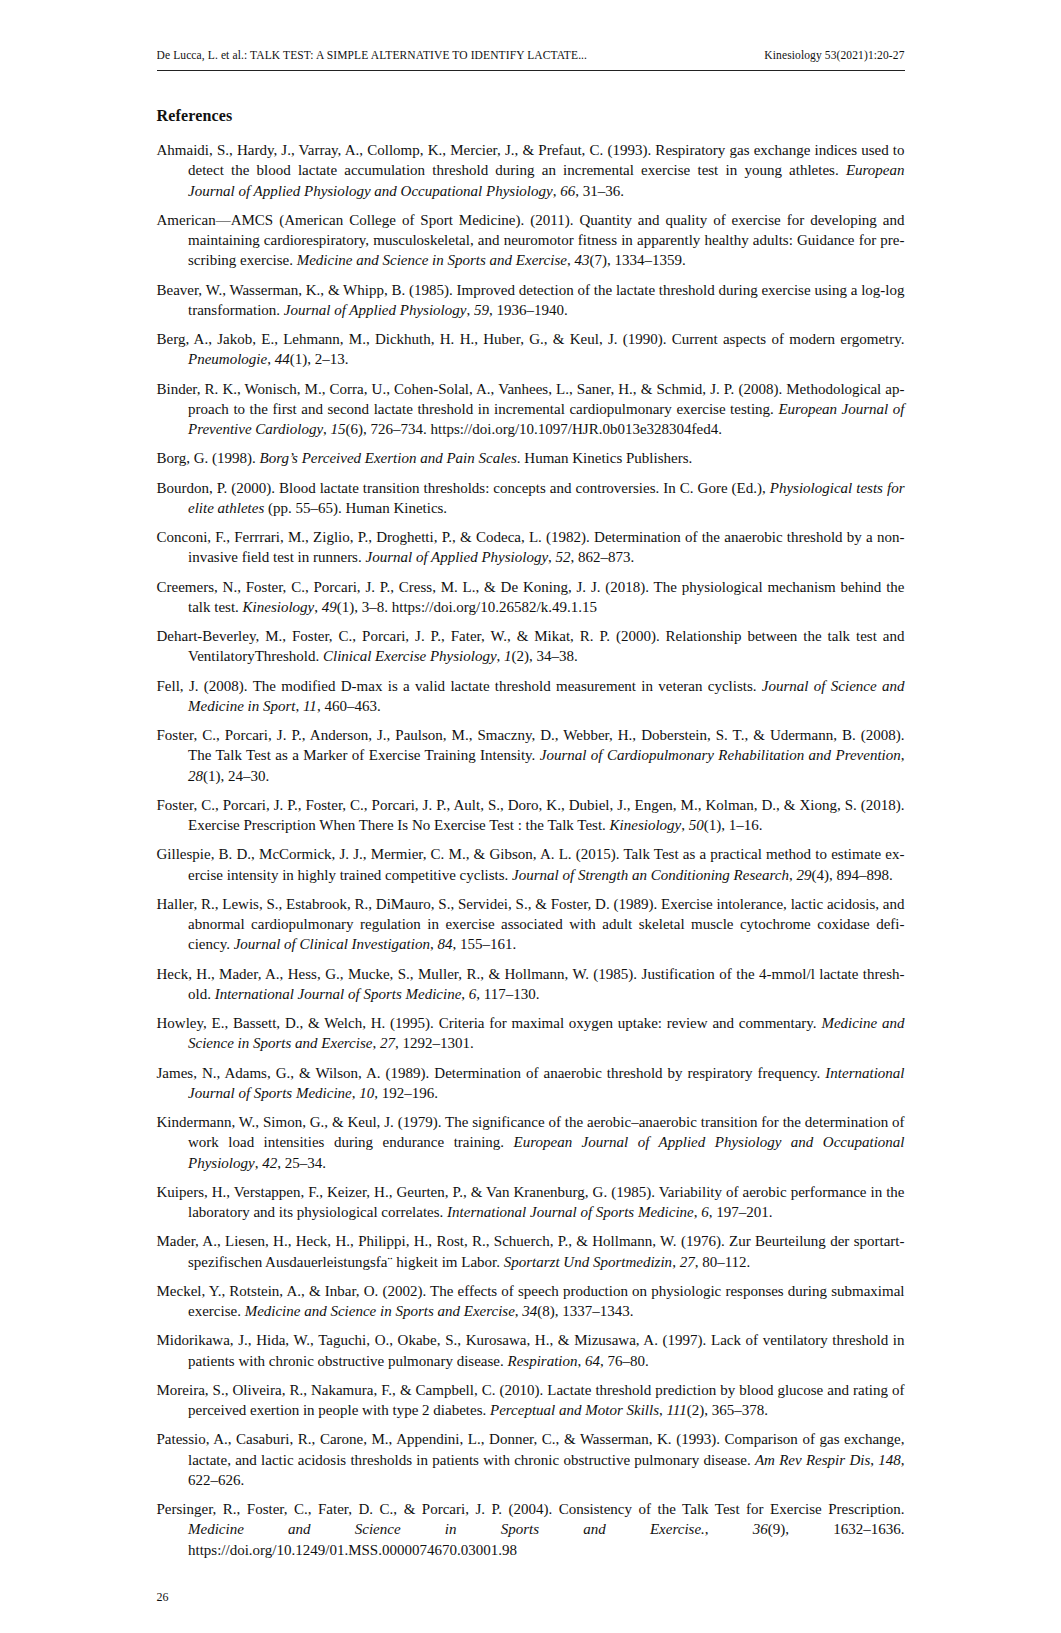De Lucca, L. et al.: TALK TEST: A SIMPLE ALTERNATIVE TO IDENTIFY LACTATE...
Kinesiology 53(2021)1:20-27
References
Ahmaidi, S., Hardy, J., Varray, A., Collomp, K., Mercier, J., & Prefaut, C. (1993). Respiratory gas exchange indices used to detect the blood lactate accumulation threshold during an incremental exercise test in young athletes. European Journal of Applied Physiology and Occupational Physiology, 66, 31–36.
American—AMCS (American College of Sport Medicine). (2011). Quantity and quality of exercise for developing and maintaining cardiorespiratory, musculoskeletal, and neuromotor fitness in apparently healthy adults: Guidance for prescribing exercise. Medicine and Science in Sports and Exercise, 43(7), 1334–1359.
Beaver, W., Wasserman, K., & Whipp, B. (1985). Improved detection of the lactate threshold during exercise using a log-log transformation. Journal of Applied Physiology, 59, 1936–1940.
Berg, A., Jakob, E., Lehmann, M., Dickhuth, H. H., Huber, G., & Keul, J. (1990). Current aspects of modern ergometry. Pneumologie, 44(1), 2–13.
Binder, R. K., Wonisch, M., Corra, U., Cohen-Solal, A., Vanhees, L., Saner, H., & Schmid, J. P. (2008). Methodological approach to the first and second lactate threshold in incremental cardiopulmonary exercise testing. European Journal of Preventive Cardiology, 15(6), 726–734. https://doi.org/10.1097/HJR.0b013e328304fed4.
Borg, G. (1998). Borg’s Perceived Exertion and Pain Scales. Human Kinetics Publishers.
Bourdon, P. (2000). Blood lactate transition thresholds: concepts and controversies. In C. Gore (Ed.), Physiological tests for elite athletes (pp. 55–65). Human Kinetics.
Conconi, F., Ferrrari, M., Ziglio, P., Droghetti, P., & Codeca, L. (1982). Determination of the anaerobic threshold by a noninvasive field test in runners. Journal of Applied Physiology, 52, 862–873.
Creemers, N., Foster, C., Porcari, J. P., Cress, M. L., & De Koning, J. J. (2018). The physiological mechanism behind the talk test. Kinesiology, 49(1), 3–8. https://doi.org/10.26582/k.49.1.15
Dehart-Beverley, M., Foster, C., Porcari, J. P., Fater, W., & Mikat, R. P. (2000). Relationship between the talk test and VentilatoryThreshold. Clinical Exercise Physiology, 1(2), 34–38.
Fell, J. (2008). The modified D-max is a valid lactate threshold measurement in veteran cyclists. Journal of Science and Medicine in Sport, 11, 460–463.
Foster, C., Porcari, J. P., Anderson, J., Paulson, M., Smaczny, D., Webber, H., Doberstein, S. T., & Udermann, B. (2008). The Talk Test as a Marker of Exercise Training Intensity. Journal of Cardiopulmonary Rehabilitation and Prevention, 28(1), 24–30.
Foster, C., Porcari, J. P., Foster, C., Porcari, J. P., Ault, S., Doro, K., Dubiel, J., Engen, M., Kolman, D., & Xiong, S. (2018). Exercise Prescription When There Is No Exercise Test : the Talk Test. Kinesiology, 50(1), 1–16.
Gillespie, B. D., McCormick, J. J., Mermier, C. M., & Gibson, A. L. (2015). Talk Test as a practical method to estimate exercise intensity in highly trained competitive cyclists. Journal of Strength an Conditioning Research, 29(4), 894–898.
Haller, R., Lewis, S., Estabrook, R., DiMauro, S., Servidei, S., & Foster, D. (1989). Exercise intolerance, lactic acidosis, and abnormal cardiopulmonary regulation in exercise associated with adult skeletal muscle cytochrome coxidase deficiency. Journal of Clinical Investigation, 84, 155–161.
Heck, H., Mader, A., Hess, G., Mucke, S., Muller, R., & Hollmann, W. (1985). Justification of the 4-mmol/l lactate threshold. International Journal of Sports Medicine, 6, 117–130.
Howley, E., Bassett, D., & Welch, H. (1995). Criteria for maximal oxygen uptake: review and commentary. Medicine and Science in Sports and Exercise, 27, 1292–1301.
James, N., Adams, G., & Wilson, A. (1989). Determination of anaerobic threshold by respiratory frequency. International Journal of Sports Medicine, 10, 192–196.
Kindermann, W., Simon, G., & Keul, J. (1979). The significance of the aerobic–anaerobic transition for the determination of work load intensities during endurance training. European Journal of Applied Physiology and Occupational Physiology, 42, 25–34.
Kuipers, H., Verstappen, F., Keizer, H., Geurten, P., & Van Kranenburg, G. (1985). Variability of aerobic performance in the laboratory and its physiological correlates. International Journal of Sports Medicine, 6, 197–201.
Mader, A., Liesen, H., Heck, H., Philippi, H., Rost, R., Schuerch, P., & Hollmann, W. (1976). Zur Beurteilung der sportartspezifischen Ausdauerleistungsfa¨ higkeit im Labor. Sportarzt Und Sportmedizin, 27, 80–112.
Meckel, Y., Rotstein, A., & Inbar, O. (2002). The effects of speech production on physiologic responses during submaximal exercise. Medicine and Science in Sports and Exercise, 34(8), 1337–1343.
Midorikawa, J., Hida, W., Taguchi, O., Okabe, S., Kurosawa, H., & Mizusawa, A. (1997). Lack of ventilatory threshold in patients with chronic obstructive pulmonary disease. Respiration, 64, 76–80.
Moreira, S., Oliveira, R., Nakamura, F., & Campbell, C. (2010). Lactate threshold prediction by blood glucose and rating of perceived exertion in people with type 2 diabetes. Perceptual and Motor Skills, 111(2), 365–378.
Patessio, A., Casaburi, R., Carone, M., Appendini, L., Donner, C., & Wasserman, K. (1993). Comparison of gas exchange, lactate, and lactic acidosis thresholds in patients with chronic obstructive pulmonary disease. Am Rev Respir Dis, 148, 622–626.
Persinger, R., Foster, C., Fater, D. C., & Porcari, J. P. (2004). Consistency of the Talk Test for Exercise Prescription. Medicine and Science in Sports and Exercise., 36(9), 1632–1636. https://doi.org/10.1249/01.MSS.0000074670.03001.98
26